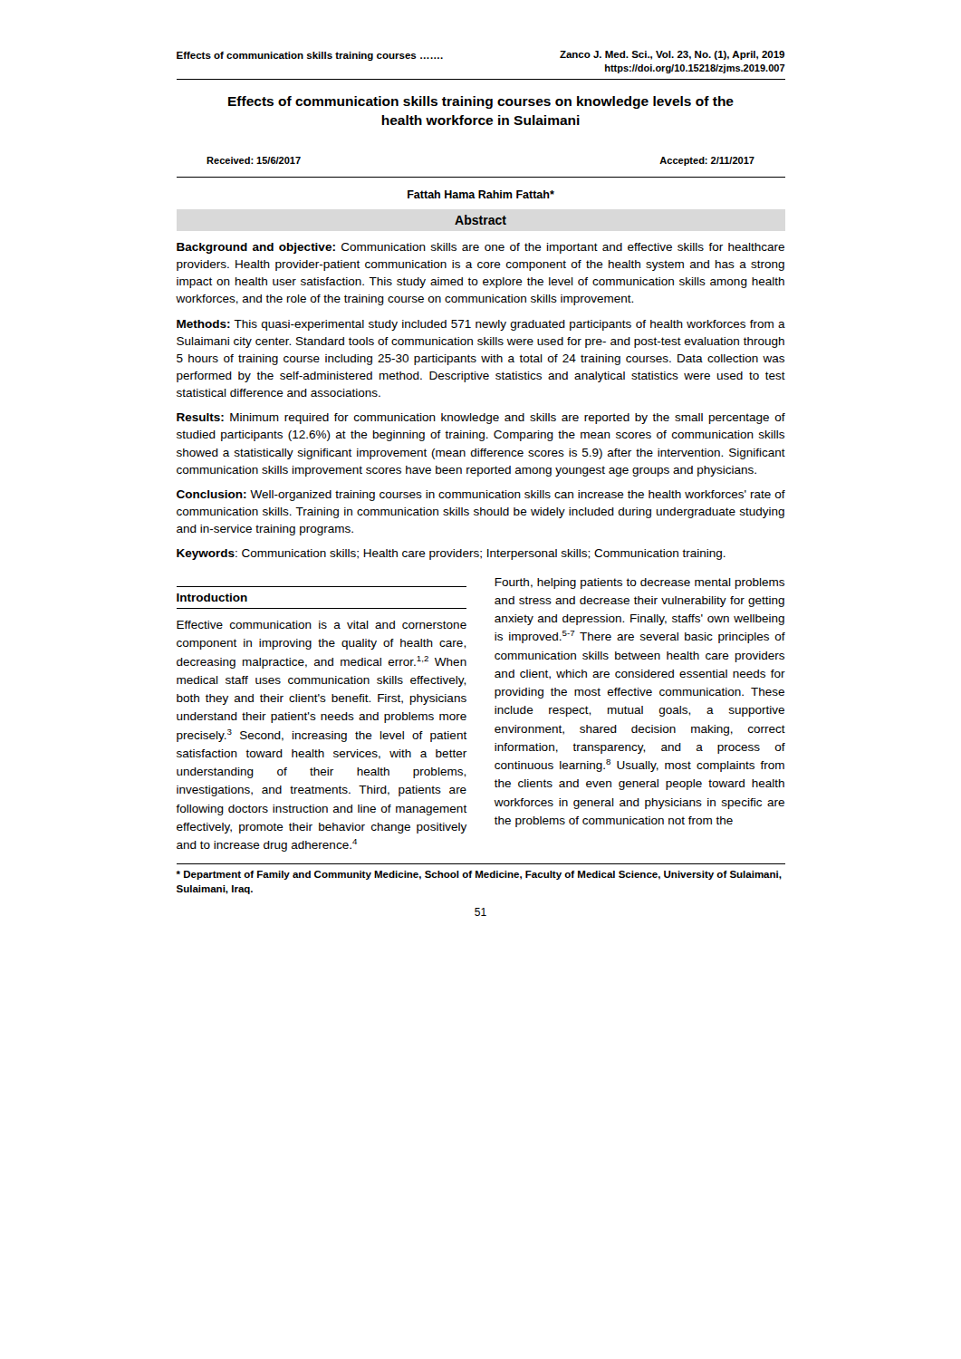Effects of communication skills training courses …….
Zanco J. Med. Sci., Vol. 23, No. (1), April, 2019
https://doi.org/10.15218/zjms.2019.007
Effects of communication skills training courses on knowledge levels of the
health workforce in Sulaimani
Received: 15/6/2017
Accepted: 2/11/2017
Fattah Hama Rahim Fattah*
Abstract
Background and objective: Communication skills are one of the important and effective skills for healthcare providers. Health provider-patient communication is a core component of the health system and has a strong impact on health user satisfaction. This study aimed to explore the level of communication skills among health workforces, and the role of the training course on communication skills improvement.
Methods: This quasi-experimental study included 571 newly graduated participants of health workforces from a Sulaimani city center. Standard tools of communication skills were used for pre- and post-test evaluation through 5 hours of training course including 25-30 participants with a total of 24 training courses. Data collection was performed by the self-administered method. Descriptive statistics and analytical statistics were used to test statistical difference and associations.
Results: Minimum required for communication knowledge and skills are reported by the small percentage of studied participants (12.6%) at the beginning of training. Comparing the mean scores of communication skills showed a statistically significant improvement (mean difference scores is 5.9) after the intervention. Significant communication skills improvement scores have been reported among youngest age groups and physicians.
Conclusion: Well-organized training courses in communication skills can increase the health workforces' rate of communication skills. Training in communication skills should be widely included during undergraduate studying and in-service training programs.
Keywords: Communication skills; Health care providers; Interpersonal skills; Communication training.
Introduction
Effective communication is a vital and cornerstone component in improving the quality of health care, decreasing malpractice, and medical error.1,2 When medical staff uses communication skills effectively, both they and their client's benefit. First, physicians understand their patient's needs and problems more precisely.3 Second, increasing the level of patient satisfaction toward health services, with a better understanding of their health problems, investigations, and treatments. Third, patients are following doctors instruction and line of management effectively, promote their behavior change positively and to increase drug adherence.4
Fourth, helping patients to decrease mental problems and stress and decrease their vulnerability for getting anxiety and depression. Finally, staffs' own wellbeing is improved.5-7 There are several basic principles of communication skills between health care providers and client, which are considered essential needs for providing the most effective communication. These include respect, mutual goals, a supportive environment, shared decision making, correct information, transparency, and a process of continuous learning.8 Usually, most complaints from the clients and even general people toward health workforces in general and physicians in specific are the problems of communication not from the
* Department of Family and Community Medicine, School of Medicine, Faculty of Medical Science, University of Sulaimani, Sulaimani, Iraq.
51